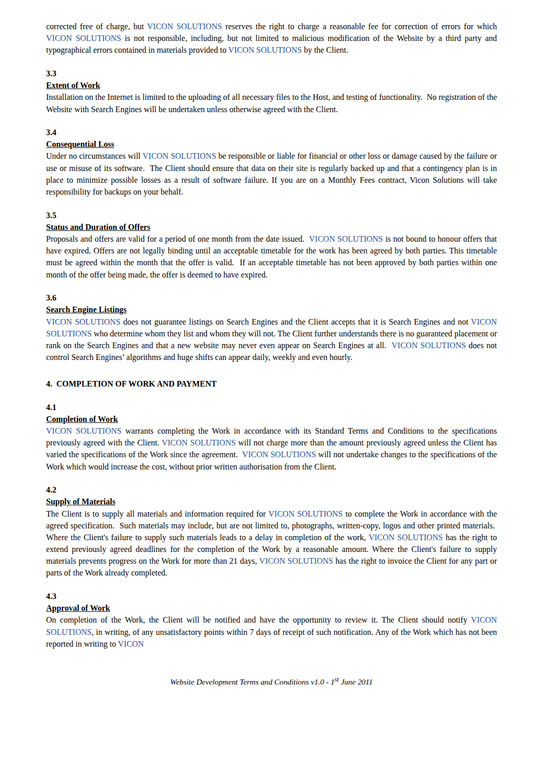corrected free of charge, but VICON SOLUTIONS reserves the right to charge a reasonable fee for correction of errors for which VICON SOLUTIONS is not responsible, including, but not limited to malicious modification of the Website by a third party and typographical errors contained in materials provided to VICON SOLUTIONS by the Client.
3.3
Extent of Work
Installation on the Internet is limited to the uploading of all necessary files to the Host, and testing of functionality. No registration of the Website with Search Engines will be undertaken unless otherwise agreed with the Client.
3.4
Consequential Loss
Under no circumstances will VICON SOLUTIONS be responsible or liable for financial or other loss or damage caused by the failure or use or misuse of its software. The Client should ensure that data on their site is regularly backed up and that a contingency plan is in place to minimize possible losses as a result of software failure. If you are on a Monthly Fees contract, Vicon Solutions will take responsibility for backups on your behalf.
3.5
Status and Duration of Offers
Proposals and offers are valid for a period of one month from the date issued. VICON SOLUTIONS is not bound to honour offers that have expired. Offers are not legally binding until an acceptable timetable for the work has been agreed by both parties. This timetable must be agreed within the month that the offer is valid. If an acceptable timetable has not been approved by both parties within one month of the offer being made, the offer is deemed to have expired.
3.6
Search Engine Listings
VICON SOLUTIONS does not guarantee listings on Search Engines and the Client accepts that it is Search Engines and not VICON SOLUTIONS who determine whom they list and whom they will not. The Client further understands there is no guaranteed placement or rank on the Search Engines and that a new website may never even appear on Search Engines at all. VICON SOLUTIONS does not control Search Engines’ algorithms and huge shifts can appear daily, weekly and even hourly.
4. COMPLETION OF WORK AND PAYMENT
4.1
Completion of Work
VICON SOLUTIONS warrants completing the Work in accordance with its Standard Terms and Conditions to the specifications previously agreed with the Client. VICON SOLUTIONS will not charge more than the amount previously agreed unless the Client has varied the specifications of the Work since the agreement. VICON SOLUTIONS will not undertake changes to the specifications of the Work which would increase the cost, without prior written authorisation from the Client.
4.2
Supply of Materials
The Client is to supply all materials and information required for VICON SOLUTIONS to complete the Work in accordance with the agreed specification. Such materials may include, but are not limited to, photographs, written-copy, logos and other printed materials. Where the Client's failure to supply such materials leads to a delay in completion of the work, VICON SOLUTIONS has the right to extend previously agreed deadlines for the completion of the Work by a reasonable amount. Where the Client's failure to supply materials prevents progress on the Work for more than 21 days, VICON SOLUTIONS has the right to invoice the Client for any part or parts of the Work already completed.
4.3
Approval of Work
On completion of the Work, the Client will be notified and have the opportunity to review it. The Client should notify VICON SOLUTIONS, in writing, of any unsatisfactory points within 7 days of receipt of such notification. Any of the Work which has not been reported in writing to VICON
Website Development Terms and Conditions v1.0 - 1st June 2011